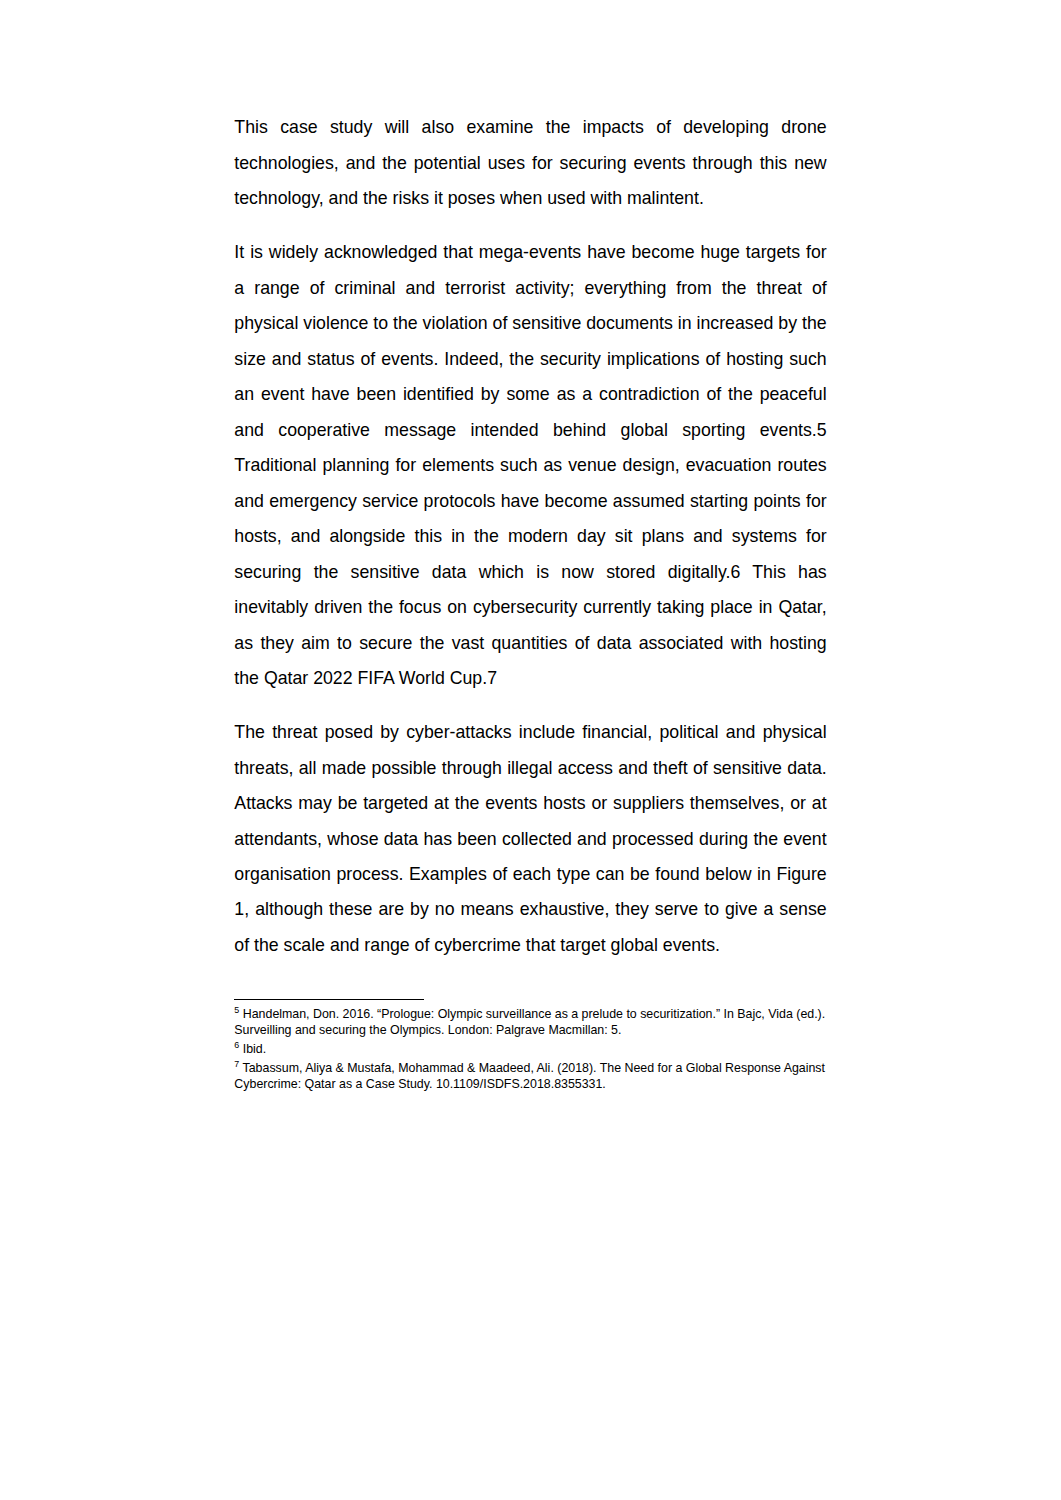This case study will also examine the impacts of developing drone technologies, and the potential uses for securing events through this new technology, and the risks it poses when used with malintent.
It is widely acknowledged that mega-events have become huge targets for a range of criminal and terrorist activity; everything from the threat of physical violence to the violation of sensitive documents in increased by the size and status of events. Indeed, the security implications of hosting such an event have been identified by some as a contradiction of the peaceful and cooperative message intended behind global sporting events.5 Traditional planning for elements such as venue design, evacuation routes and emergency service protocols have become assumed starting points for hosts, and alongside this in the modern day sit plans and systems for securing the sensitive data which is now stored digitally.6 This has inevitably driven the focus on cybersecurity currently taking place in Qatar, as they aim to secure the vast quantities of data associated with hosting the Qatar 2022 FIFA World Cup.7
The threat posed by cyber-attacks include financial, political and physical threats, all made possible through illegal access and theft of sensitive data. Attacks may be targeted at the events hosts or suppliers themselves, or at attendants, whose data has been collected and processed during the event organisation process. Examples of each type can be found below in Figure 1, although these are by no means exhaustive, they serve to give a sense of the scale and range of cybercrime that target global events.
5 Handelman, Don. 2016. “Prologue: Olympic surveillance as a prelude to securitization.” In Bajc, Vida (ed.). Surveilling and securing the Olympics. London: Palgrave Macmillan: 5.
6 Ibid.
7 Tabassum, Aliya & Mustafa, Mohammad & Maadeed, Ali. (2018). The Need for a Global Response Against Cybercrime: Qatar as a Case Study. 10.1109/ISDFS.2018.8355331.